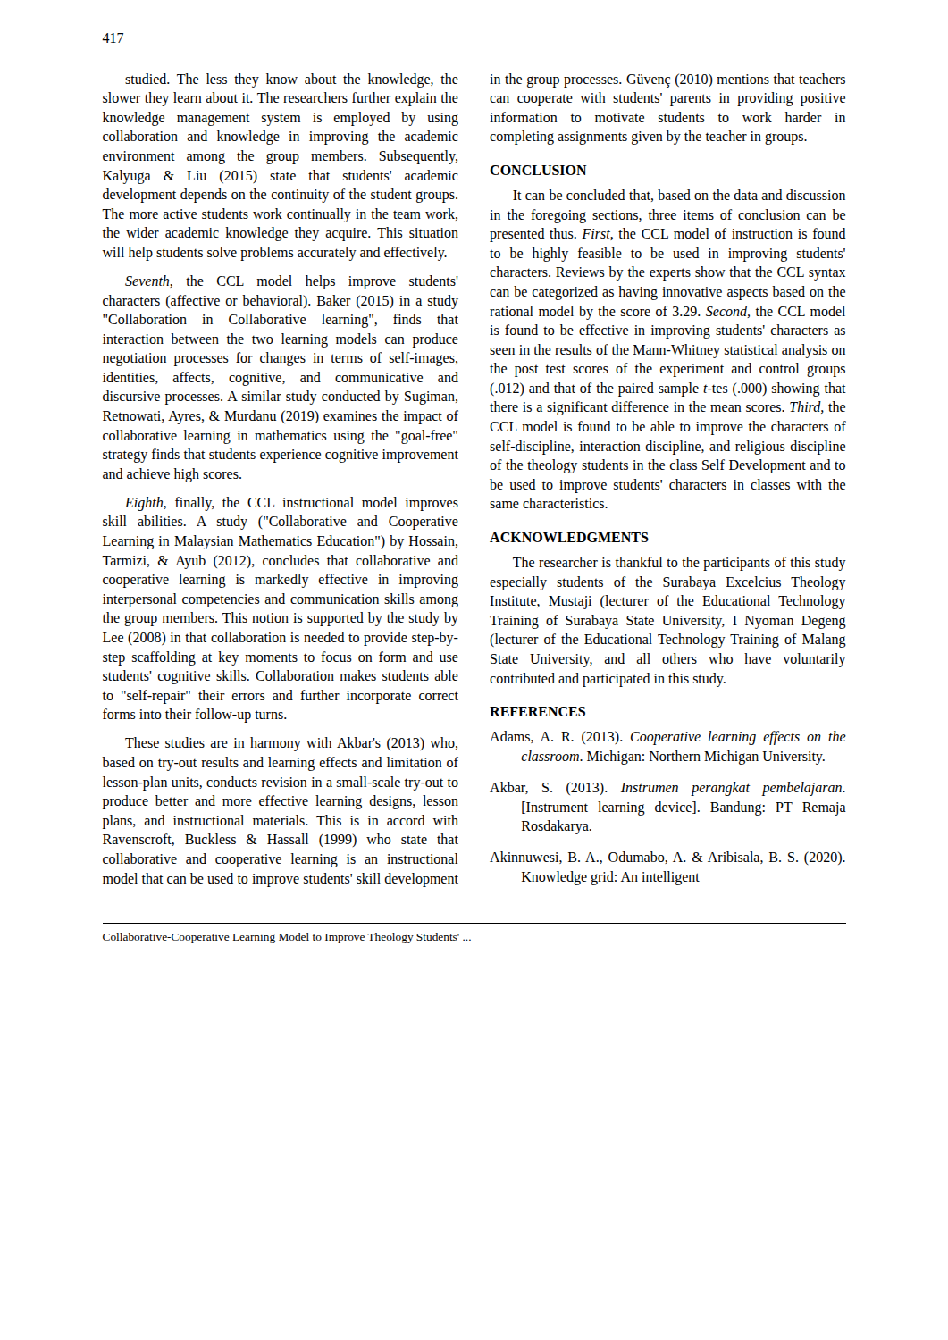417
studied. The less they know about the knowledge, the slower they learn about it. The researchers further explain the knowledge management system is employed by using collaboration and knowledge in improving the academic environment among the group members. Subsequently, Kalyuga & Liu (2015) state that students' academic development depends on the continuity of the student groups. The more active students work continually in the team work, the wider academic knowledge they acquire. This situation will help students solve problems accurately and effectively.
Seventh, the CCL model helps improve students' characters (affective or behavioral). Baker (2015) in a study "Collaboration in Collaborative learning", finds that interaction between the two learning models can produce negotiation processes for changes in terms of self-images, identities, affects, cognitive, and communicative and discursive processes. A similar study conducted by Sugiman, Retnowati, Ayres, & Murdanu (2019) examines the impact of collaborative learning in mathematics using the "goal-free" strategy finds that students experience cognitive improvement and achieve high scores.
Eighth, finally, the CCL instructional model improves skill abilities. A study ("Collaborative and Cooperative Learning in Malaysian Mathematics Education") by Hossain, Tarmizi, & Ayub (2012), concludes that collaborative and cooperative learning is markedly effective in improving interpersonal competencies and communication skills among the group members. This notion is supported by the study by Lee (2008) in that collaboration is needed to provide step-by-step scaffolding at key moments to focus on form and use students' cognitive skills. Collaboration makes students able to "self-repair" their errors and further incorporate correct forms into their follow-up turns.
These studies are in harmony with Akbar's (2013) who, based on try-out results and learning effects and limitation of lesson-plan units, conducts revision in a small-scale try-out to produce better and more effective learning designs, lesson plans, and instructional materials. This is in accord with Ravenscroft, Buckless & Hassall (1999) who state that collaborative and cooperative learning is an instructional model that can be used to improve students' skill development in the group processes. Güvenç (2010) mentions that teachers can cooperate with students' parents in providing positive information to motivate students to work harder in completing assignments given by the teacher in groups.
Conclusion
It can be concluded that, based on the data and discussion in the foregoing sections, three items of conclusion can be presented thus. First, the CCL model of instruction is found to be highly feasible to be used in improving students' characters. Reviews by the experts show that the CCL syntax can be categorized as having innovative aspects based on the rational model by the score of 3.29. Second, the CCL model is found to be effective in improving students' characters as seen in the results of the Mann-Whitney statistical analysis on the post test scores of the experiment and control groups (.012) and that of the paired sample t-tes (.000) showing that there is a significant difference in the mean scores. Third, the CCL model is found to be able to improve the characters of self-discipline, interaction discipline, and religious discipline of the theology students in the class Self Development and to be used to improve students' characters in classes with the same characteristics.
Acknowledgments
The researcher is thankful to the participants of this study especially students of the Surabaya Excelcius Theology Institute, Mustaji (lecturer of the Educational Technology Training of Surabaya State University, I Nyoman Degeng (lecturer of the Educational Technology Training of Malang State University, and all others who have voluntarily contributed and participated in this study.
References
Adams, A. R. (2013). Cooperative learning effects on the classroom. Michigan: Northern Michigan University.
Akbar, S. (2013). Instrumen perangkat pembelajaran. [Instrument learning device]. Bandung: PT Remaja Rosdakarya.
Akinnuwesi, B. A., Odumabo, A. & Aribisala, B. S. (2020). Knowledge grid: An intelligent
Collaborative-Cooperative Learning Model to Improve Theology Students' ...